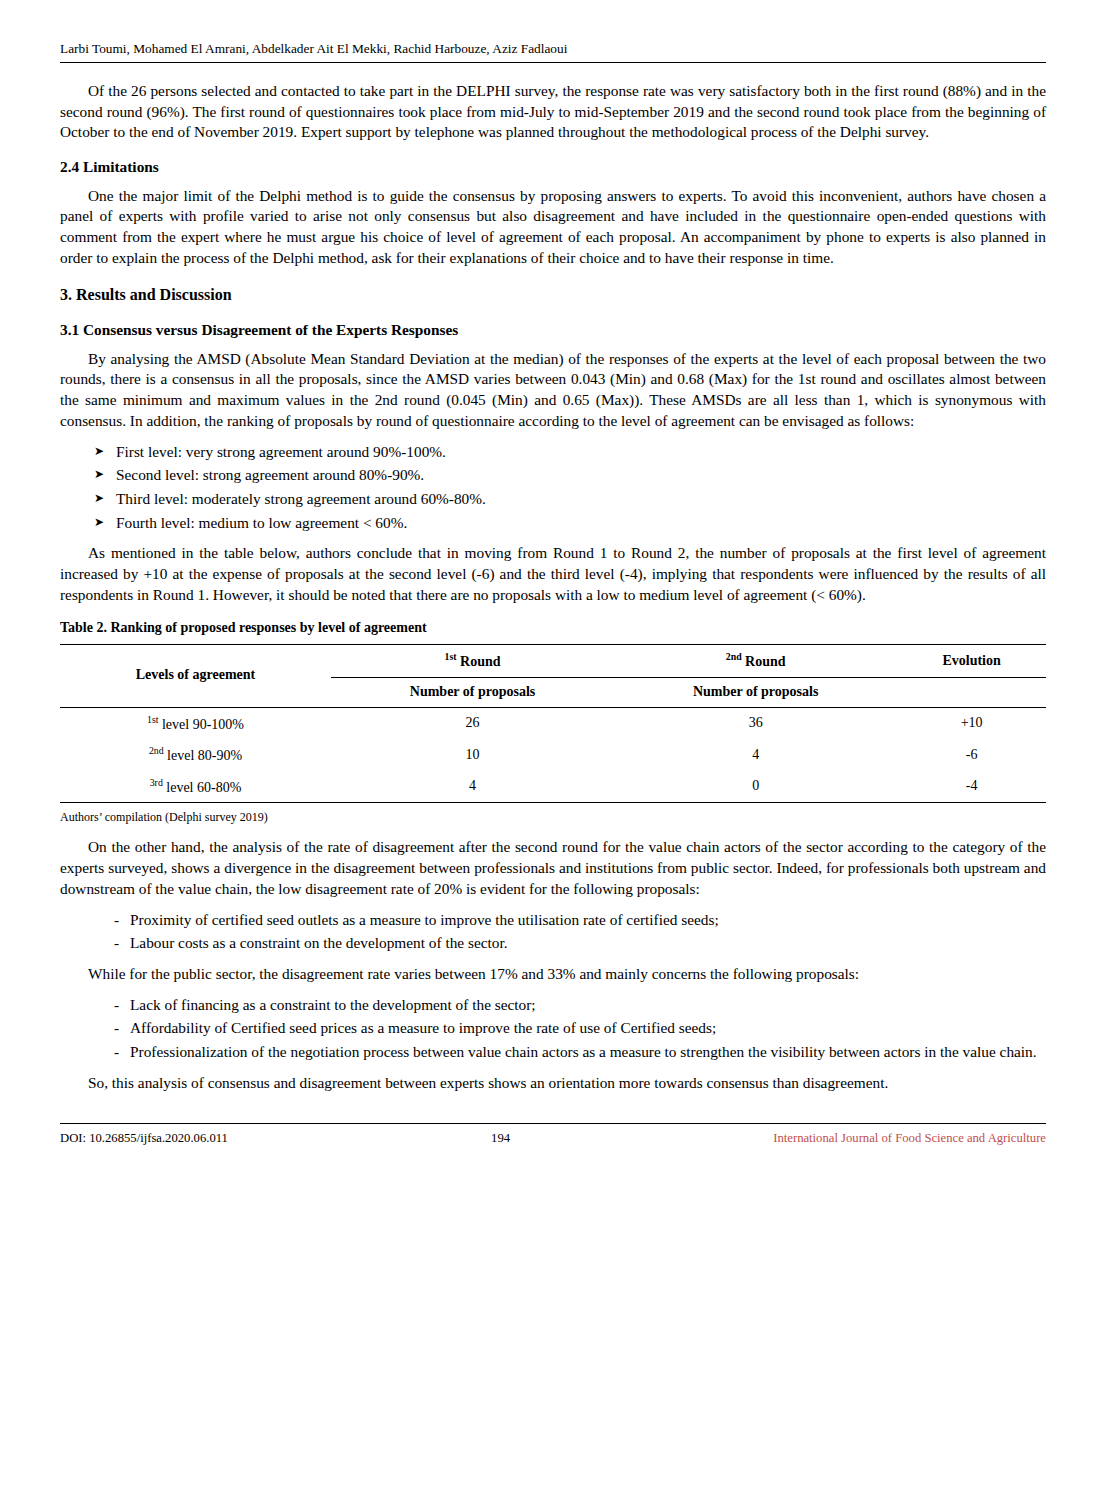Larbi Toumi, Mohamed El Amrani, Abdelkader Ait El Mekki, Rachid Harbouze, Aziz Fadlaoui
Of the 26 persons selected and contacted to take part in the DELPHI survey, the response rate was very satisfactory both in the first round (88%) and in the second round (96%). The first round of questionnaires took place from mid-July to mid-September 2019 and the second round took place from the beginning of October to the end of November 2019. Expert support by telephone was planned throughout the methodological process of the Delphi survey.
2.4 Limitations
One the major limit of the Delphi method is to guide the consensus by proposing answers to experts. To avoid this inconvenient, authors have chosen a panel of experts with profile varied to arise not only consensus but also disagreement and have included in the questionnaire open-ended questions with comment from the expert where he must argue his choice of level of agreement of each proposal. An accompaniment by phone to experts is also planned in order to explain the process of the Delphi method, ask for their explanations of their choice and to have their response in time.
3. Results and Discussion
3.1 Consensus versus Disagreement of the Experts Responses
By analysing the AMSD (Absolute Mean Standard Deviation at the median) of the responses of the experts at the level of each proposal between the two rounds, there is a consensus in all the proposals, since the AMSD varies between 0.043 (Min) and 0.68 (Max) for the 1st round and oscillates almost between the same minimum and maximum values in the 2nd round (0.045 (Min) and 0.65 (Max)). These AMSDs are all less than 1, which is synonymous with consensus. In addition, the ranking of proposals by round of questionnaire according to the level of agreement can be envisaged as follows:
First level: very strong agreement around 90%-100%.
Second level: strong agreement around 80%-90%.
Third level: moderately strong agreement around 60%-80%.
Fourth level: medium to low agreement < 60%.
As mentioned in the table below, authors conclude that in moving from Round 1 to Round 2, the number of proposals at the first level of agreement increased by +10 at the expense of proposals at the second level (-6) and the third level (-4), implying that respondents were influenced by the results of all respondents in Round 1. However, it should be noted that there are no proposals with a low to medium level of agreement (< 60%).
Table 2. Ranking of proposed responses by level of agreement
| Levels of agreement | 1st Round | 2nd Round | Evolution |
| --- | --- | --- | --- |
| Number of proposals | Number of proposals | |
| 1st level 90-100% | 26 | 36 | +10 |
| 2nd level 80-90% | 10 | 4 | -6 |
| 3rd level 60-80% | 4 | 0 | -4 |
Authors’ compilation (Delphi survey 2019)
On the other hand, the analysis of the rate of disagreement after the second round for the value chain actors of the sector according to the category of the experts surveyed, shows a divergence in the disagreement between professionals and institutions from public sector. Indeed, for professionals both upstream and downstream of the value chain, the low disagreement rate of 20% is evident for the following proposals:
Proximity of certified seed outlets as a measure to improve the utilisation rate of certified seeds;
Labour costs as a constraint on the development of the sector.
While for the public sector, the disagreement rate varies between 17% and 33% and mainly concerns the following proposals:
Lack of financing as a constraint to the development of the sector;
Affordability of Certified seed prices as a measure to improve the rate of use of Certified seeds;
Professionalization of the negotiation process between value chain actors as a measure to strengthen the visibility between actors in the value chain.
So, this analysis of consensus and disagreement between experts shows an orientation more towards consensus than disagreement.
DOI: 10.26855/ijfsa.2020.06.011
194
International Journal of Food Science and Agriculture